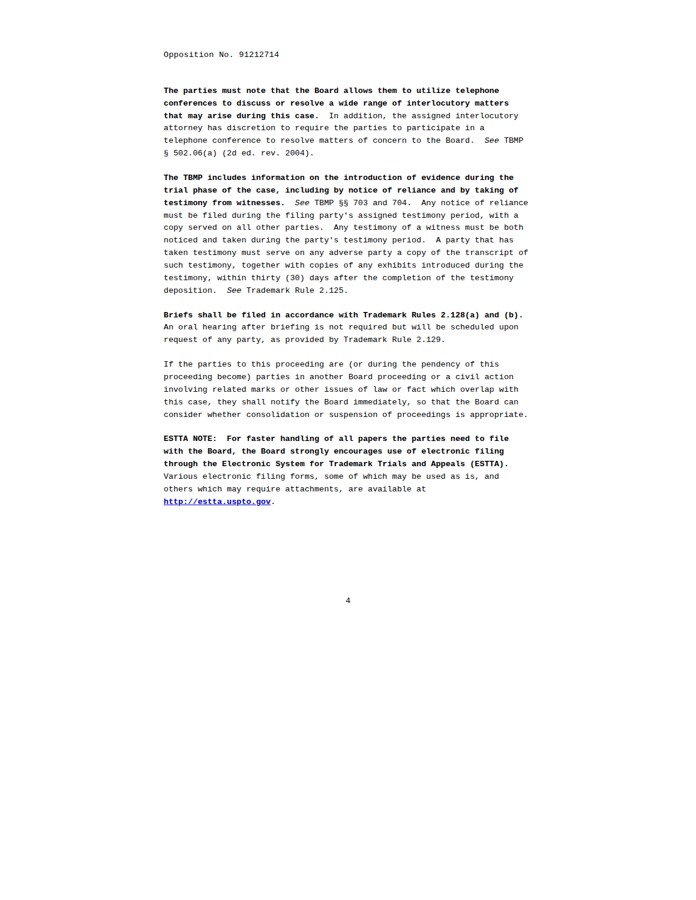Opposition No. 91212714
The parties must note that the Board allows them to utilize telephone conferences to discuss or resolve a wide range of interlocutory matters that may arise during this case. In addition, the assigned interlocutory attorney has discretion to require the parties to participate in a telephone conference to resolve matters of concern to the Board. See TBMP § 502.06(a) (2d ed. rev. 2004).
The TBMP includes information on the introduction of evidence during the trial phase of the case, including by notice of reliance and by taking of testimony from witnesses. See TBMP §§ 703 and 704. Any notice of reliance must be filed during the filing party's assigned testimony period, with a copy served on all other parties. Any testimony of a witness must be both noticed and taken during the party's testimony period. A party that has taken testimony must serve on any adverse party a copy of the transcript of such testimony, together with copies of any exhibits introduced during the testimony, within thirty (30) days after the completion of the testimony deposition. See Trademark Rule 2.125.
Briefs shall be filed in accordance with Trademark Rules 2.128(a) and (b). An oral hearing after briefing is not required but will be scheduled upon request of any party, as provided by Trademark Rule 2.129.
If the parties to this proceeding are (or during the pendency of this proceeding become) parties in another Board proceeding or a civil action involving related marks or other issues of law or fact which overlap with this case, they shall notify the Board immediately, so that the Board can consider whether consolidation or suspension of proceedings is appropriate.
ESTTA NOTE: For faster handling of all papers the parties need to file with the Board, the Board strongly encourages use of electronic filing through the Electronic System for Trademark Trials and Appeals (ESTTA). Various electronic filing forms, some of which may be used as is, and others which may require attachments, are available at http://estta.uspto.gov.
4